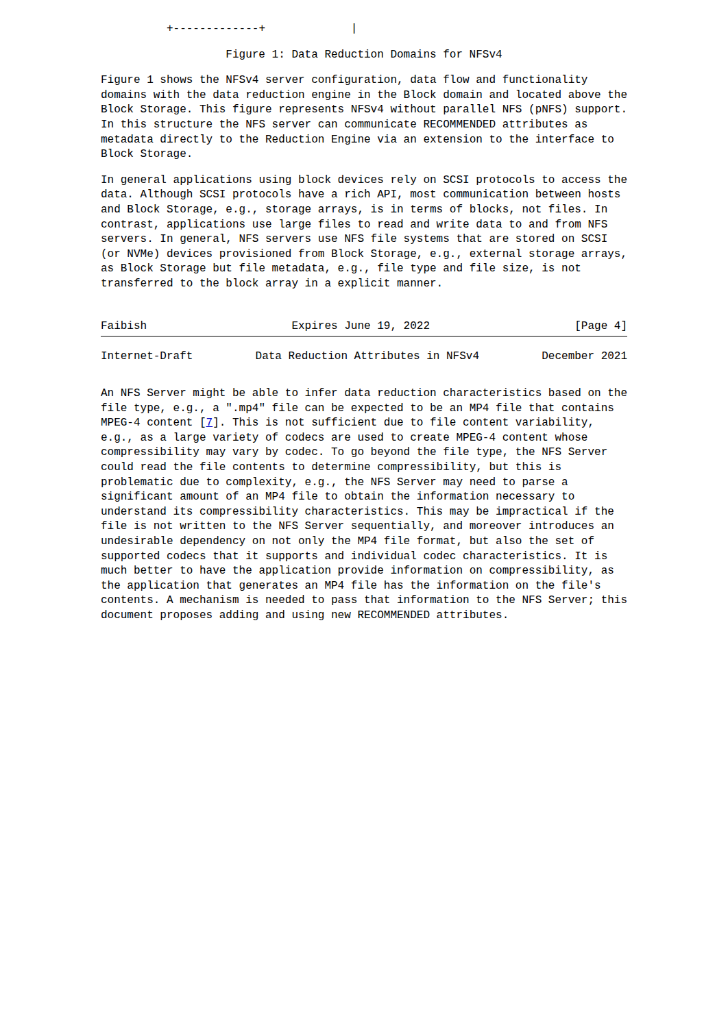+-------------+             |
Figure 1: Data Reduction Domains for NFSv4
Figure 1 shows the NFSv4 server configuration, data flow and functionality domains with the data reduction engine in the Block domain and located above the Block Storage. This figure represents NFSv4 without parallel NFS (pNFS) support. In this structure the NFS server can communicate RECOMMENDED attributes as metadata directly to the Reduction Engine via an extension to the interface to Block Storage.
In general applications using block devices rely on SCSI protocols to access the data. Although SCSI protocols have a rich API, most communication between hosts and Block Storage, e.g., storage arrays, is in terms of blocks, not files. In contrast, applications use large files to read and write data to and from NFS servers. In general, NFS servers use NFS file systems that are stored on SCSI (or NVMe) devices provisioned from Block Storage, e.g., external storage arrays, as Block Storage but file metadata, e.g., file type and file size, is not transferred to the block array in a explicit manner.
Faibish Expires June 19, 2022 [Page 4]
Internet-Draft Data Reduction Attributes in NFSv4 December 2021
An NFS Server might be able to infer data reduction characteristics based on the file type, e.g., a ".mp4" file can be expected to be an MP4 file that contains MPEG-4 content [7]. This is not sufficient due to file content variability, e.g., as a large variety of codecs are used to create MPEG-4 content whose compressibility may vary by codec. To go beyond the file type, the NFS Server could read the file contents to determine compressibility, but this is problematic due to complexity, e.g., the NFS Server may need to parse a significant amount of an MP4 file to obtain the information necessary to understand its compressibility characteristics. This may be impractical if the file is not written to the NFS Server sequentially, and moreover introduces an undesirable dependency on not only the MP4 file format, but also the set of supported codecs that it supports and individual codec characteristics. It is much better to have the application provide information on compressibility, as the application that generates an MP4 file has the information on the file's contents. A mechanism is needed to pass that information to the NFS Server; this document proposes adding and using new RECOMMENDED attributes.